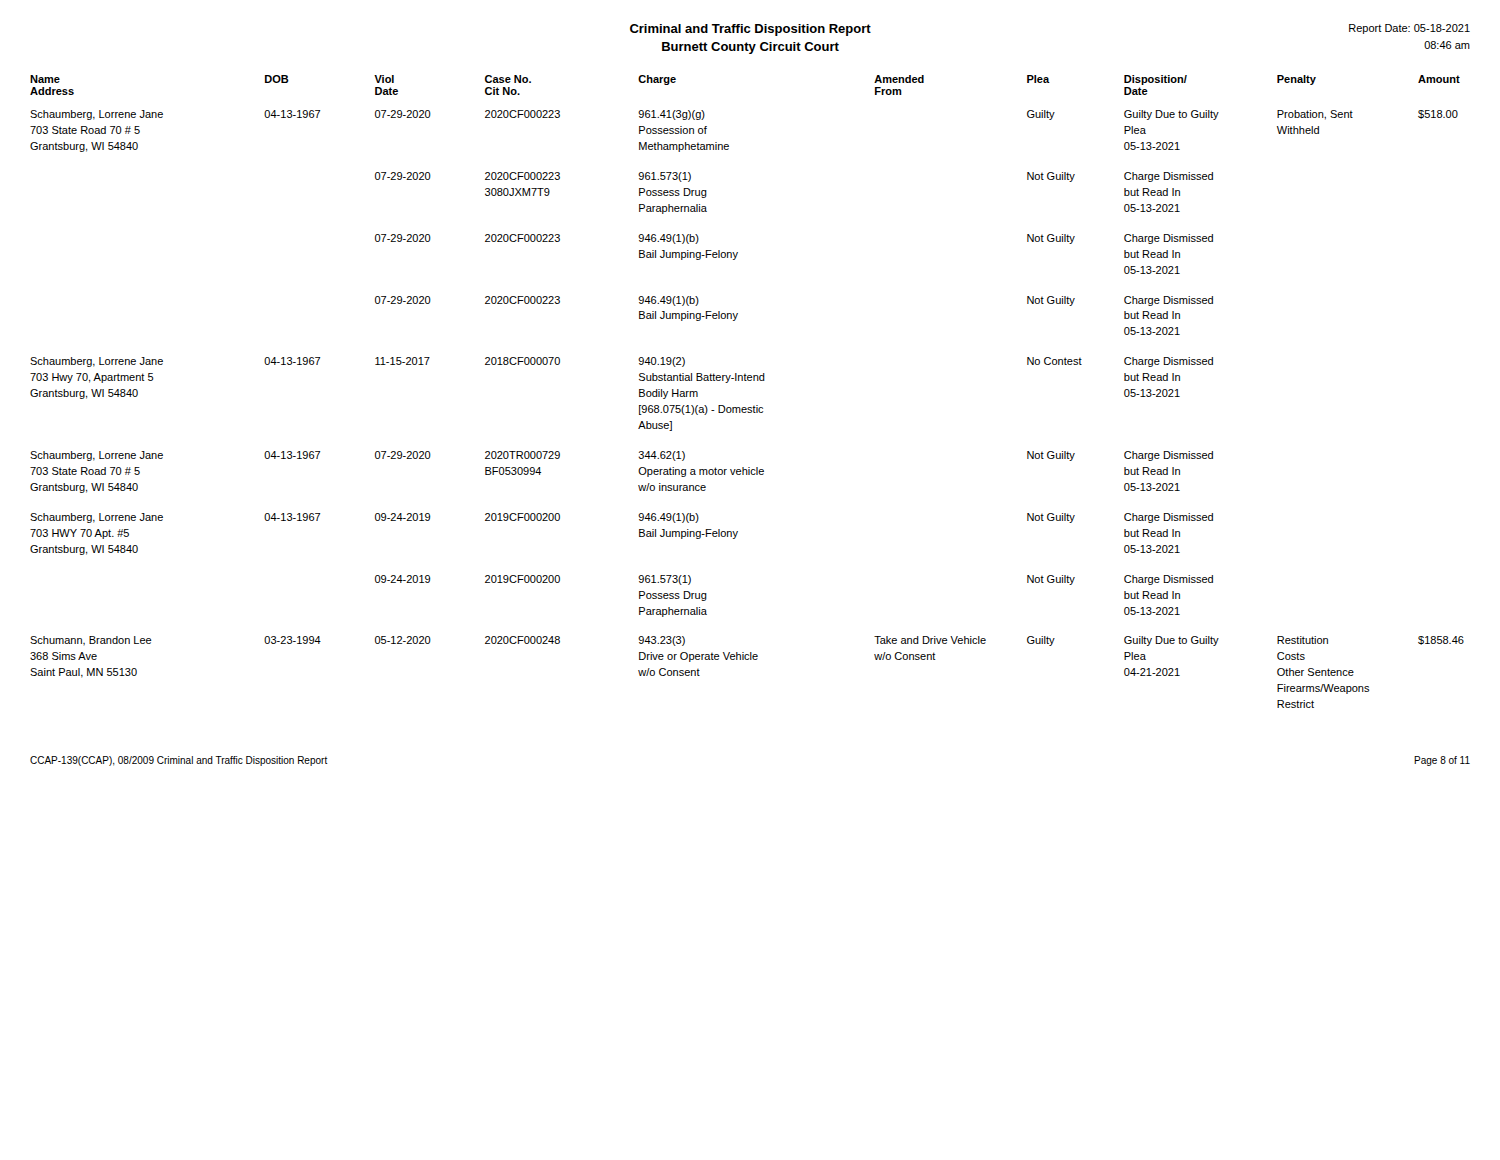Criminal and Traffic Disposition Report
Burnett County Circuit Court
Report Date: 05-18-2021
08:46 am
| Name Address | DOB | Viol Date | Case No. Cit No. | Charge | Amended From | Plea | Disposition/ Date | Penalty | Amount |
| --- | --- | --- | --- | --- | --- | --- | --- | --- | --- |
| Schaumberg, Lorrene Jane 703 State Road 70 # 5 Grantsburg, WI 54840 | 04-13-1967 | 07-29-2020 | 2020CF000223 | 961.41(3g)(g) Possession of Methamphetamine | | Guilty | Guilty Due to Guilty Plea 05-13-2021 | Probation, Sent Withheld | $518.00 |
| | | 07-29-2020 | 2020CF000223 3080JXM7T9 | 961.573(1) Possess Drug Paraphernalia | | Not Guilty | Charge Dismissed but Read In 05-13-2021 | | |
| | | 07-29-2020 | 2020CF000223 | 946.49(1)(b) Bail Jumping-Felony | | Not Guilty | Charge Dismissed but Read In 05-13-2021 | | |
| | | 07-29-2020 | 2020CF000223 | 946.49(1)(b) Bail Jumping-Felony | | Not Guilty | Charge Dismissed but Read In 05-13-2021 | | |
| Schaumberg, Lorrene Jane 703 Hwy 70, Apartment 5 Grantsburg, WI 54840 | 04-13-1967 | 11-15-2017 | 2018CF000070 | 940.19(2) Substantial Battery-Intend Bodily Harm [968.075(1)(a) - Domestic Abuse] | | No Contest | Charge Dismissed but Read In 05-13-2021 | | |
| Schaumberg, Lorrene Jane 703 State Road 70 # 5 Grantsburg, WI 54840 | 04-13-1967 | 07-29-2020 | 2020TR000729 BF0530994 | 344.62(1) Operating a motor vehicle w/o insurance | | Not Guilty | Charge Dismissed but Read In 05-13-2021 | | |
| Schaumberg, Lorrene Jane 703 HWY 70 Apt. #5 Grantsburg, WI 54840 | 04-13-1967 | 09-24-2019 | 2019CF000200 | 946.49(1)(b) Bail Jumping-Felony | | Not Guilty | Charge Dismissed but Read In 05-13-2021 | | |
| | | 09-24-2019 | 2019CF000200 | 961.573(1) Possess Drug Paraphernalia | | Not Guilty | Charge Dismissed but Read In 05-13-2021 | | |
| Schumann, Brandon Lee 368 Sims Ave Saint Paul, MN 55130 | 03-23-1994 | 05-12-2020 | 2020CF000248 | 943.23(3) Drive or Operate Vehicle w/o Consent | Take and Drive Vehicle w/o Consent | Guilty | Guilty Due to Guilty Plea 04-21-2021 | Restitution Costs Other Sentence Firearms/Weapons Restrict | $1858.46 |
CCAP-139(CCAP), 08/2009 Criminal and Traffic Disposition Report Page 8 of 11